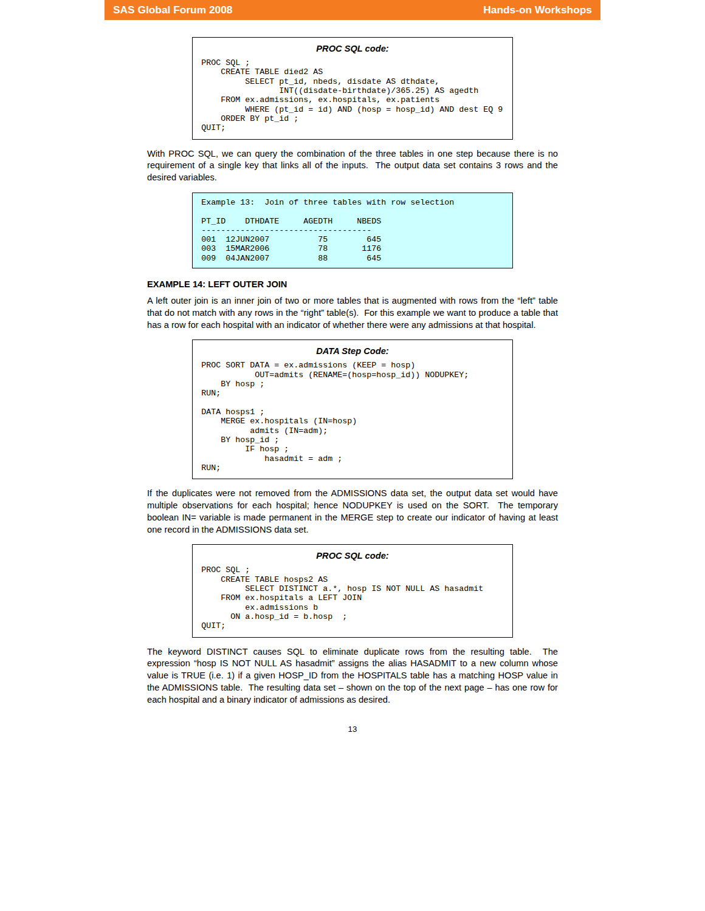SAS Global Forum 2008
Hands-on Workshops
PROC SQL code:
PROC SQL ;
    CREATE TABLE died2 AS
         SELECT pt_id, nbeds, disdate AS dthdate,
                INT((disdate-birthdate)/365.25) AS agedth
    FROM ex.admissions, ex.hospitals, ex.patients
         WHERE (pt_id = id) AND (hosp = hosp_id) AND dest EQ 9
    ORDER BY pt_id ;
QUIT;
With PROC SQL, we can query the combination of the three tables in one step because there is no requirement of a single key that links all of the inputs. The output data set contains 3 rows and the desired variables.
Example 13:  Join of three tables with row selection

PT_ID    DTHDATE     AGEDTH     NBEDS
-----------------------------------
001  12JUN2007          75        645
003  15MAR2006          78       1176
009  04JAN2007          88        645
Example 14: Left Outer Join
A left outer join is an inner join of two or more tables that is augmented with rows from the “left” table that do not match with any rows in the “right” table(s). For this example we want to produce a table that has a row for each hospital with an indicator of whether there were any admissions at that hospital.
DATA Step Code:
PROC SORT DATA = ex.admissions (KEEP = hosp)
           OUT=admits (RENAME=(hosp=hosp_id)) NODUPKEY;
    BY hosp ;
RUN;

DATA hosps1 ;
    MERGE ex.hospitals (IN=hosp)
          admits (IN=adm);
    BY hosp_id ;
         IF hosp ;
             hasadmit = adm ;
RUN;
If the duplicates were not removed from the ADMISSIONS data set, the output data set would have multiple observations for each hospital; hence NODUPKEY is used on the SORT. The temporary boolean IN= variable is made permanent in the MERGE step to create our indicator of having at least one record in the ADMISSIONS data set.
PROC SQL code:
PROC SQL ;
    CREATE TABLE hosps2 AS
         SELECT DISTINCT a.*, hosp IS NOT NULL AS hasadmit
    FROM ex.hospitals a LEFT JOIN
         ex.admissions b
      ON a.hosp_id = b.hosp  ;
QUIT;
The keyword DISTINCT causes SQL to eliminate duplicate rows from the resulting table. The expression “hosp IS NOT NULL AS hasadmit” assigns the alias HASADMIT to a new column whose value is TRUE (i.e. 1) if a given HOSP_ID from the HOSPITALS table has a matching HOSP value in the ADMISSIONS table. The resulting data set – shown on the top of the next page – has one row for each hospital and a binary indicator of admissions as desired.
13